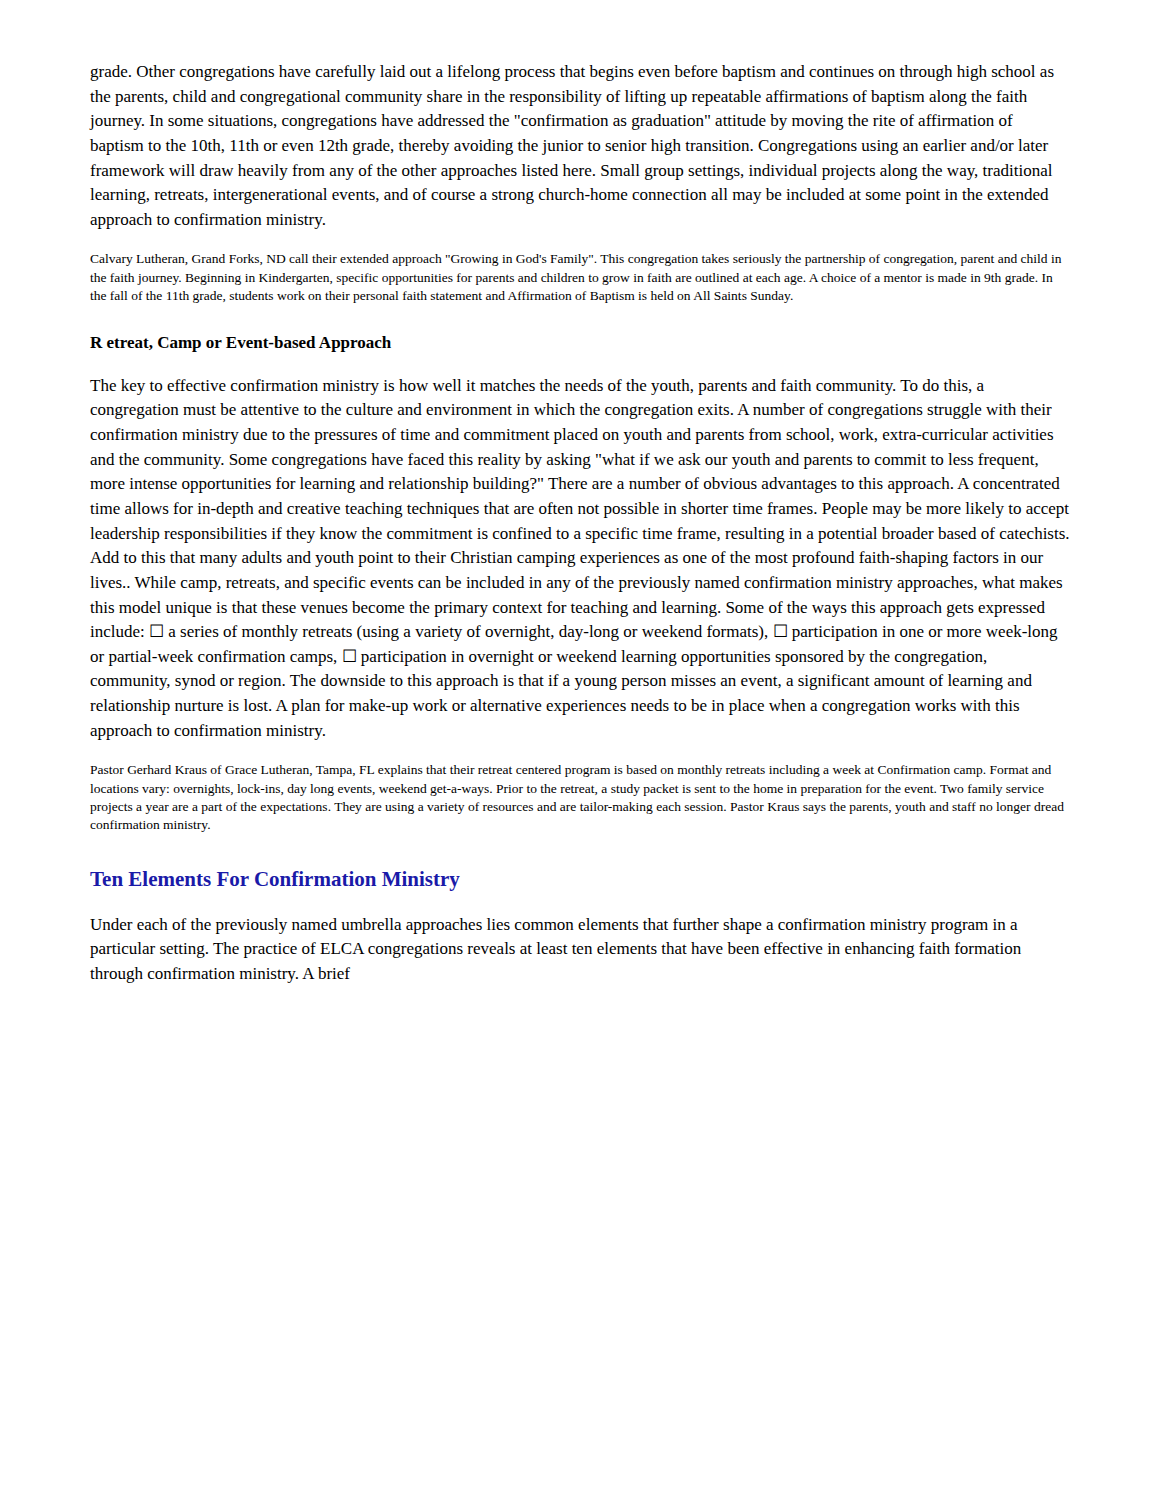grade. Other congregations have carefully laid out a lifelong process that begins even before baptism and continues on through high school as the parents, child and congregational community share in the responsibility of lifting up repeatable affirmations of baptism along the faith journey. In some situations, congregations have addressed the "confirmation as graduation" attitude by moving the rite of affirmation of baptism to the 10th, 11th or even 12th grade, thereby avoiding the junior to senior high transition. Congregations using an earlier and/or later framework will draw heavily from any of the other approaches listed here. Small group settings, individual projects along the way, traditional learning, retreats, intergenerational events, and of course a strong church-home connection all may be included at some point in the extended approach to confirmation ministry.
Calvary Lutheran, Grand Forks, ND call their extended approach "Growing in God's Family". This congregation takes seriously the partnership of congregation, parent and child in the faith journey. Beginning in Kindergarten, specific opportunities for parents and children to grow in faith are outlined at each age. A choice of a mentor is made in 9th grade. In the fall of the 11th grade, students work on their personal faith statement and Affirmation of Baptism is held on All Saints Sunday.
R etreat, Camp or Event-based Approach
The key to effective confirmation ministry is how well it matches the needs of the youth, parents and faith community. To do this, a congregation must be attentive to the culture and environment in which the congregation exits. A number of congregations struggle with their confirmation ministry due to the pressures of time and commitment placed on youth and parents from school, work, extra-curricular activities and the community. Some congregations have faced this reality by asking "what if we ask our youth and parents to commit to less frequent, more intense opportunities for learning and relationship building?" There are a number of obvious advantages to this approach. A concentrated time allows for in-depth and creative teaching techniques that are often not possible in shorter time frames. People may be more likely to accept leadership responsibilities if they know the commitment is confined to a specific time frame, resulting in a potential broader based of catechists. Add to this that many adults and youth point to their Christian camping experiences as one of the most profound faith-shaping factors in our lives.. While camp, retreats, and specific events can be included in any of the previously named confirmation ministry approaches, what makes this model unique is that these venues become the primary context for teaching and learning. Some of the ways this approach gets expressed include: ☐ a series of monthly retreats (using a variety of overnight, day-long or weekend formats), ☐ participation in one or more week-long or partial-week confirmation camps, ☐ participation in overnight or weekend learning opportunities sponsored by the congregation, community, synod or region. The downside to this approach is that if a young person misses an event, a significant amount of learning and relationship nurture is lost. A plan for make-up work or alternative experiences needs to be in place when a congregation works with this approach to confirmation ministry.
Pastor Gerhard Kraus of Grace Lutheran, Tampa, FL explains that their retreat centered program is based on monthly retreats including a week at Confirmation camp. Format and locations vary: overnights, lock-ins, day long events, weekend get-a-ways. Prior to the retreat, a study packet is sent to the home in preparation for the event. Two family service projects a year are a part of the expectations. They are using a variety of resources and are tailor-making each session. Pastor Kraus says the parents, youth and staff no longer dread confirmation ministry.
Ten Elements For Confirmation Ministry
Under each of the previously named umbrella approaches lies common elements that further shape a confirmation ministry program in a particular setting. The practice of ELCA congregations reveals at least ten elements that have been effective in enhancing faith formation through confirmation ministry. A brief